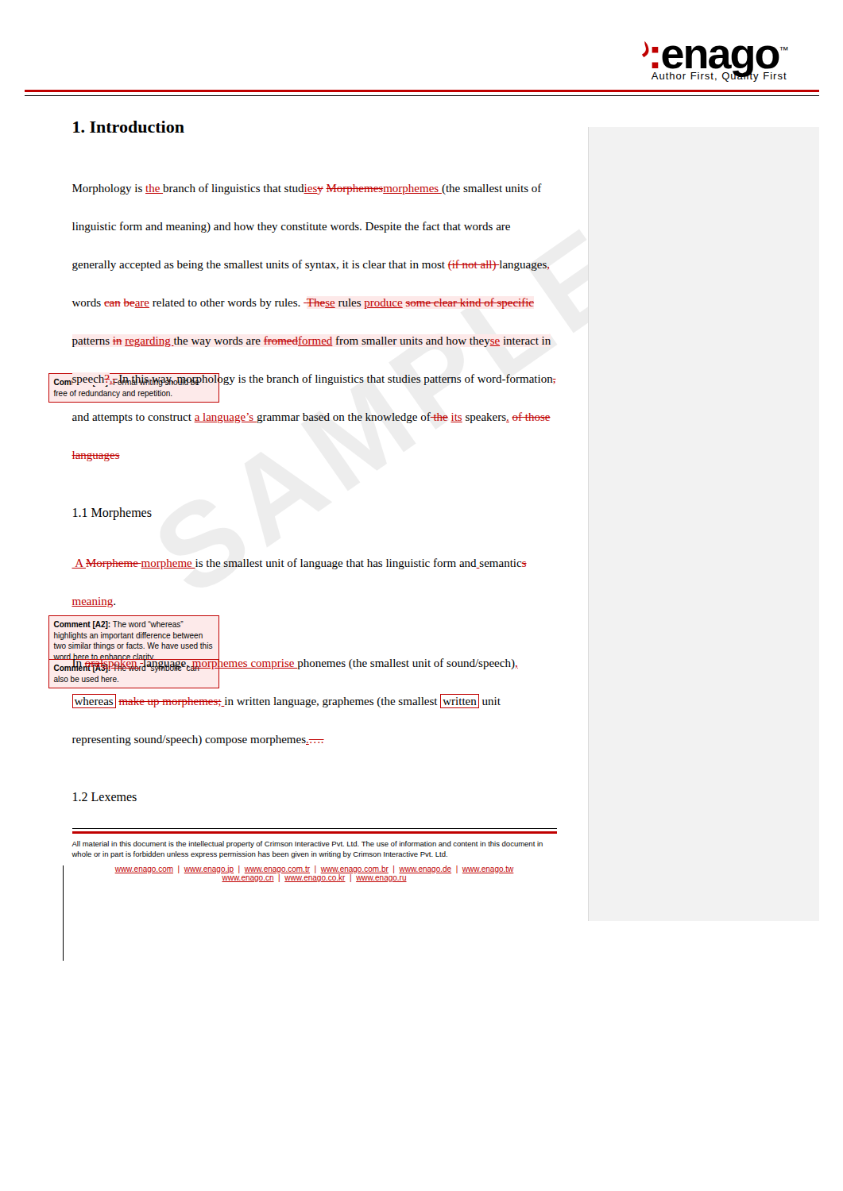SAMPLE
𝆞: enago™
Author First, Quality First
1. Introduction
Morphology is the branch of linguistics that studiesy Morphemesmorphemes (the smallest units of linguistic form and meaning) and how they constitute words. Despite the fact that words are generally accepted as being the smallest units of syntax, it is clear that in most (if not all) languages, words can beare related to other words by rules. These rules produce some clear kind of specific patterns in regarding the way words are fromedformed from smaller units and how theyse interact in speech?.. In this way, morphology is the branch of linguistics that studies patterns of word-formation, and attempts to construct a language’s grammar based on the knowledge of the its speakers. of those languages
1.1 Morphemes
A Morpheme morpheme is the smallest unit of language that has linguistic form and semantics meaning.
In oralspoken language, morphemes comprise phonemes (the smallest unit of sound/speech), whereas make up morphemes; in written language, graphemes (the smallest written unit representing sound/speech) compose morphemes.….
1.2 Lexemes
Comment [A1]: Formal writing should be free of redundancy and repetition.
Comment [A2]: The word “whereas” highlights an important difference between two similar things or facts. We have used this word here to enhance clarity.
Comment [A3]: The word “symbolic” can also be used here.
All material in this document is the intellectual property of Crimson Interactive Pvt. Ltd. The use of information and content in this document in whole or in part is forbidden unless express permission has been given in writing by Crimson Interactive Pvt. Ltd.
www.enago.com | www.enago.jp | www.enago.com.tr | www.enago.com.br | www.enago.de | www.enago.tw
www.enago.cn | www.enago.co.kr | www.enago.ru